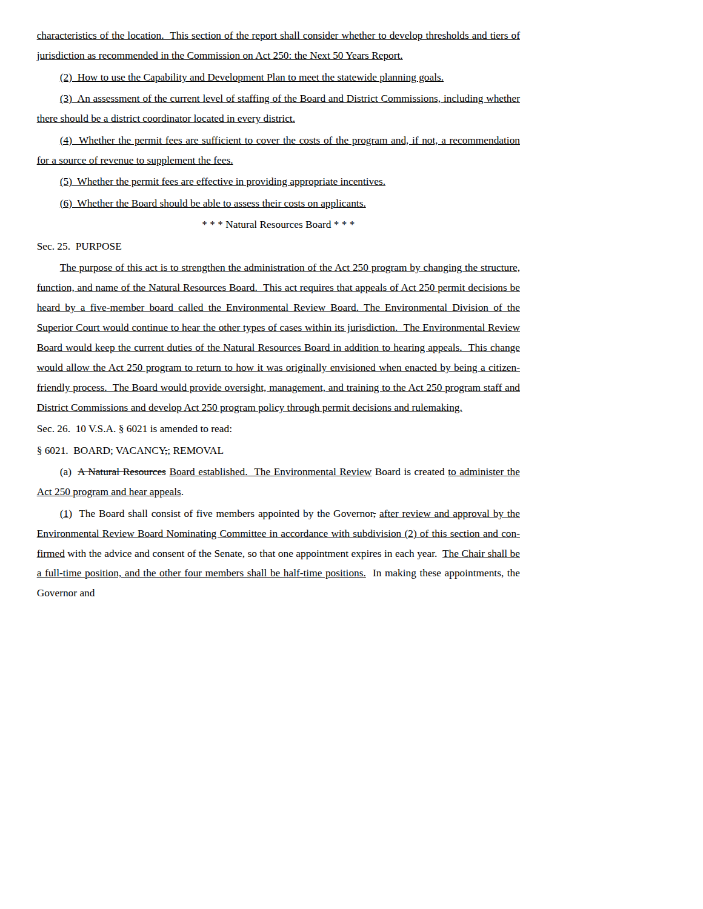characteristics of the location. This section of the report shall consider whether to develop thresholds and tiers of jurisdiction as recommended in the Commission on Act 250: the Next 50 Years Report.
(2) How to use the Capability and Development Plan to meet the statewide planning goals.
(3) An assessment of the current level of staffing of the Board and District Commissions, including whether there should be a district coordinator located in every district.
(4) Whether the permit fees are sufficient to cover the costs of the program and, if not, a recommendation for a source of revenue to supplement the fees.
(5) Whether the permit fees are effective in providing appropriate incentives.
(6) Whether the Board should be able to assess their costs on applicants.
* * * Natural Resources Board * * *
Sec. 25. PURPOSE
The purpose of this act is to strengthen the administration of the Act 250 program by changing the structure, function, and name of the Natural Resources Board. This act requires that appeals of Act 250 permit decisions be heard by a five-member board called the Environmental Review Board. The Environmental Division of the Superior Court would continue to hear the other types of cases within its jurisdiction. The Environmental Review Board would keep the current duties of the Natural Resources Board in addition to hearing appeals. This change would allow the Act 250 program to return to how it was originally envisioned when enacted by being a citizen-friendly process. The Board would provide oversight, management, and training to the Act 250 program staff and District Commissions and develop Act 250 program policy through permit decisions and rulemaking.
Sec. 26. 10 V.S.A. § 6021 is amended to read:
§ 6021. BOARD; VACANCY,; REMOVAL
(a) A Natural Resources Board established. The Environmental Review Board is created to administer the Act 250 program and hear appeals.
(1) The Board shall consist of five members appointed by the Governor, after review and approval by the Environmental Review Board Nominating Committee in accordance with subdivision (2) of this section and confirmed with the advice and consent of the Senate, so that one appointment expires in each year. The Chair shall be a full-time position, and the other four members shall be half-time positions. In making these appointments, the Governor and